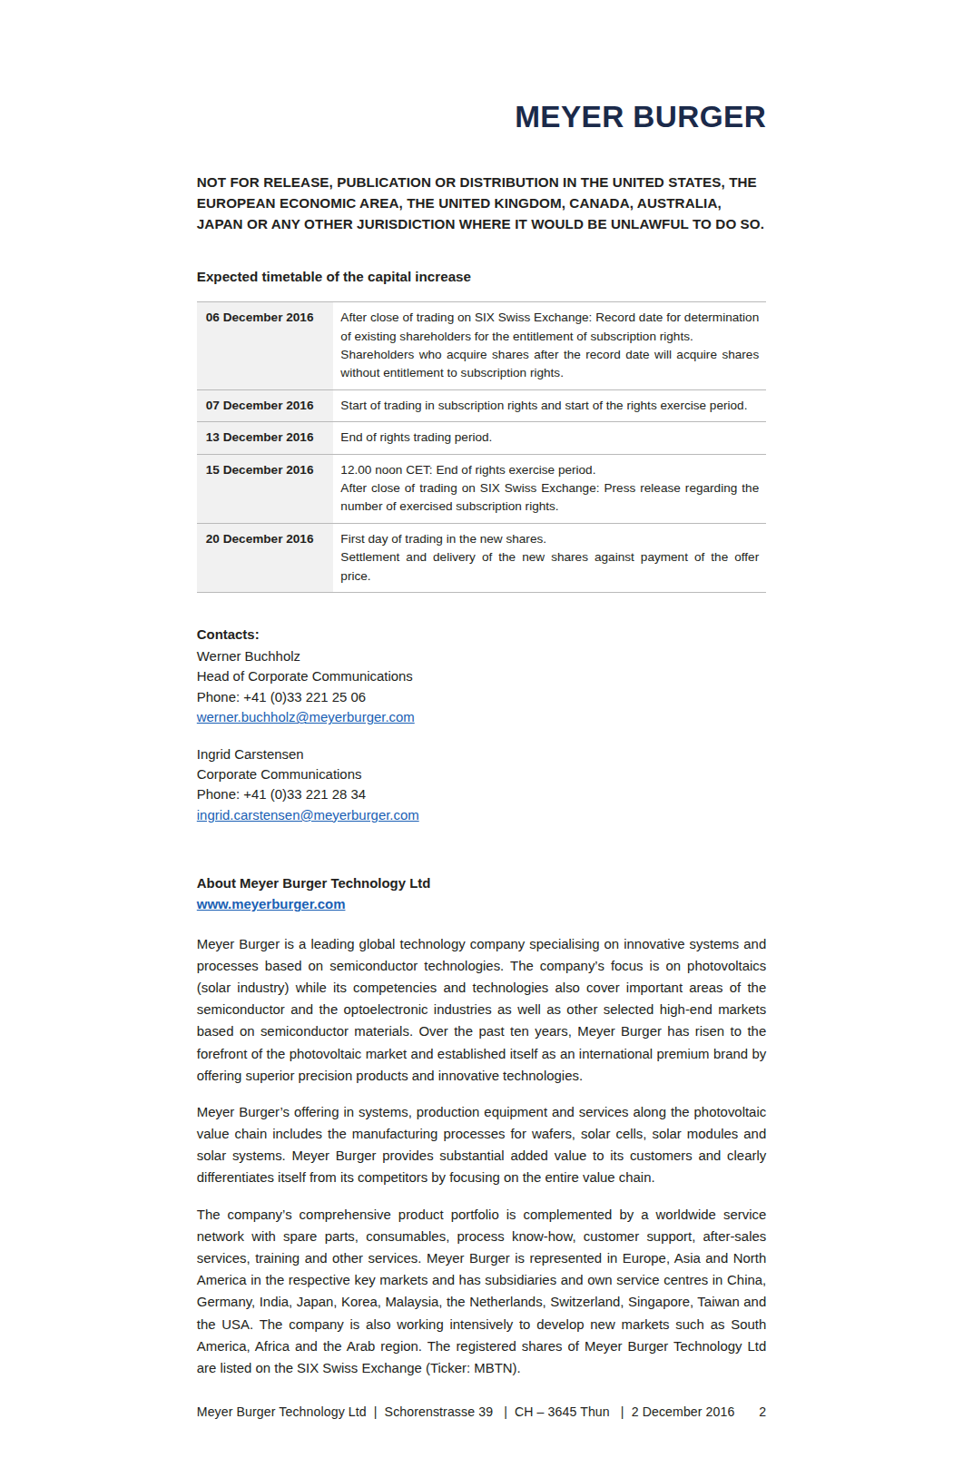MEYER BURGER
NOT FOR RELEASE, PUBLICATION OR DISTRIBUTION IN THE UNITED STATES, THE EUROPEAN ECONOMIC AREA, THE UNITED KINGDOM, CANADA, AUSTRALIA, JAPAN OR ANY OTHER JURISDICTION WHERE IT WOULD BE UNLAWFUL TO DO SO.
Expected timetable of the capital increase
| 06 December 2016 | After close of trading on SIX Swiss Exchange: Record date for determination of existing shareholders for the entitlement of subscription rights. Shareholders who acquire shares after the record date will acquire shares without entitlement to subscription rights. |
| 07 December 2016 | Start of trading in subscription rights and start of the rights exercise period. |
| 13 December 2016 | End of rights trading period. |
| 15 December 2016 | 12.00 noon CET: End of rights exercise period. After close of trading on SIX Swiss Exchange: Press release regarding the number of exercised subscription rights. |
| 20 December 2016 | First day of trading in the new shares. Settlement and delivery of the new shares against payment of the offer price. |
Contacts:
Werner Buchholz
Head of Corporate Communications
Phone: +41 (0)33 221 25 06
werner.buchholz@meyerburger.com
Ingrid Carstensen
Corporate Communications
Phone: +41 (0)33 221 28 34
ingrid.carstensen@meyerburger.com
About Meyer Burger Technology Ltd
www.meyerburger.com
Meyer Burger is a leading global technology company specialising on innovative systems and processes based on semiconductor technologies. The company’s focus is on photovoltaics (solar industry) while its competencies and technologies also cover important areas of the semiconductor and the optoelectronic industries as well as other selected high-end markets based on semiconductor materials. Over the past ten years, Meyer Burger has risen to the forefront of the photovoltaic market and established itself as an international premium brand by offering superior precision products and innovative technologies.
Meyer Burger’s offering in systems, production equipment and services along the photovoltaic value chain includes the manufacturing processes for wafers, solar cells, solar modules and solar systems. Meyer Burger provides substantial added value to its customers and clearly differentiates itself from its competitors by focusing on the entire value chain.
The company’s comprehensive product portfolio is complemented by a worldwide service network with spare parts, consumables, process know-how, customer support, after-sales services, training and other services. Meyer Burger is represented in Europe, Asia and North America in the respective key markets and has subsidiaries and own service centres in China, Germany, India, Japan, Korea, Malaysia, the Netherlands, Switzerland, Singapore, Taiwan and the USA. The company is also working intensively to develop new markets such as South America, Africa and the Arab region. The registered shares of Meyer Burger Technology Ltd are listed on the SIX Swiss Exchange (Ticker: MBTN).
Meyer Burger Technology Ltd | Schorenstrasse 39 | CH – 3645 Thun | 2 December 2016
2